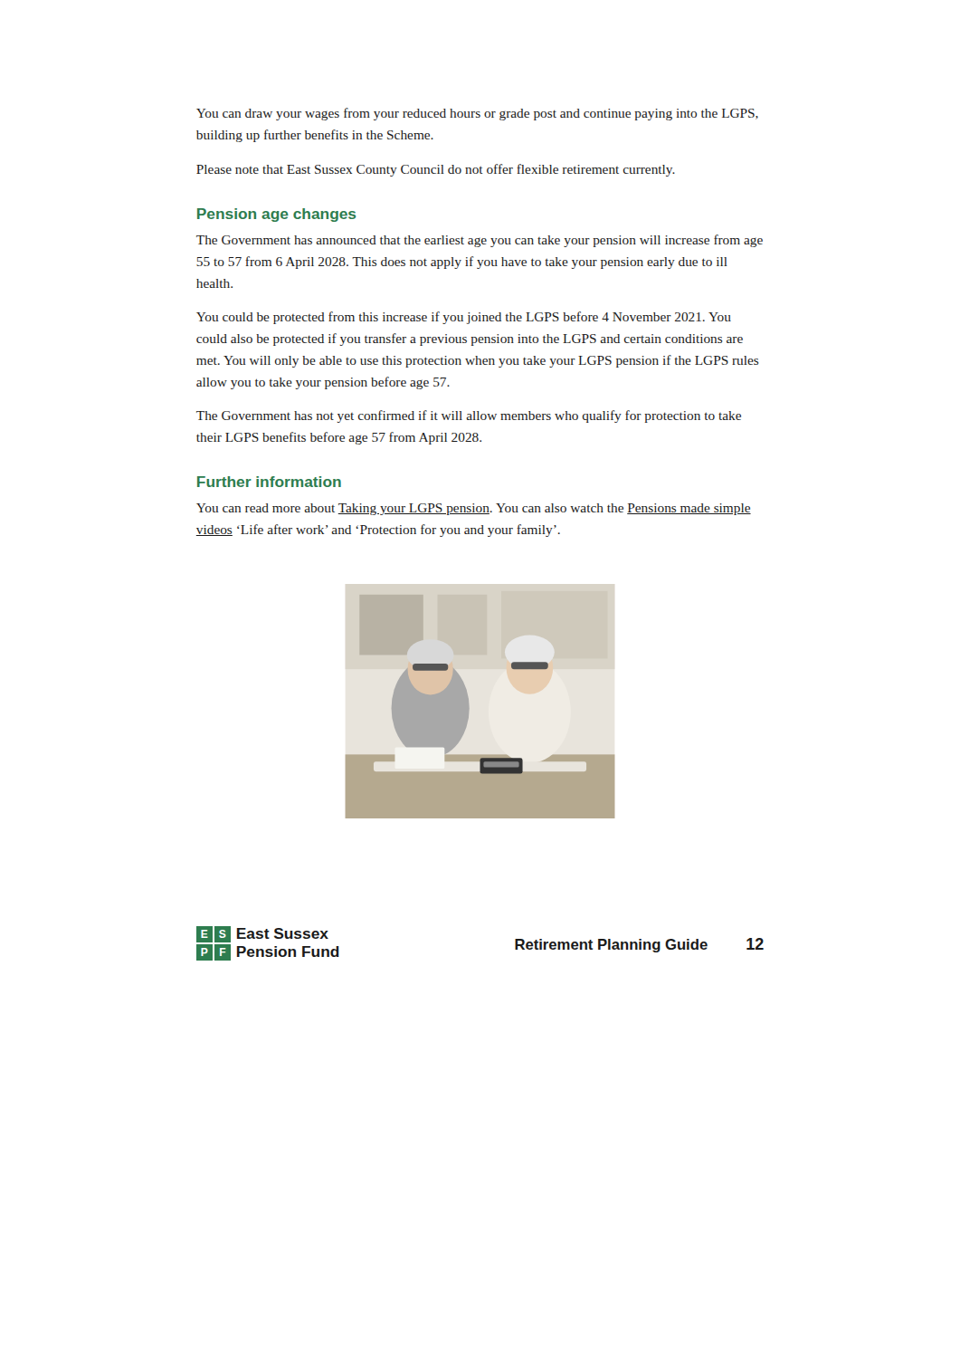You can draw your wages from your reduced hours or grade post and continue paying into the LGPS, building up further benefits in the Scheme.
Please note that East Sussex County Council do not offer flexible retirement currently.
Pension age changes
The Government has announced that the earliest age you can take your pension will increase from age 55 to 57 from 6 April 2028. This does not apply if you have to take your pension early due to ill health.
You could be protected from this increase if you joined the LGPS before 4 November 2021. You could also be protected if you transfer a previous pension into the LGPS and certain conditions are met. You will only be able to use this protection when you take your LGPS pension if the LGPS rules allow you to take your pension before age 57.
The Government has not yet confirmed if it will allow members who qualify for protection to take their LGPS benefits before age 57 from April 2028.
Further information
You can read more about Taking your LGPS pension. You can also watch the Pensions made simple videos ‘Life after work’ and ‘Protection for you and your family’.
E
S
P
F
East Sussex
Pension Fund
Retirement Planning Guide 12